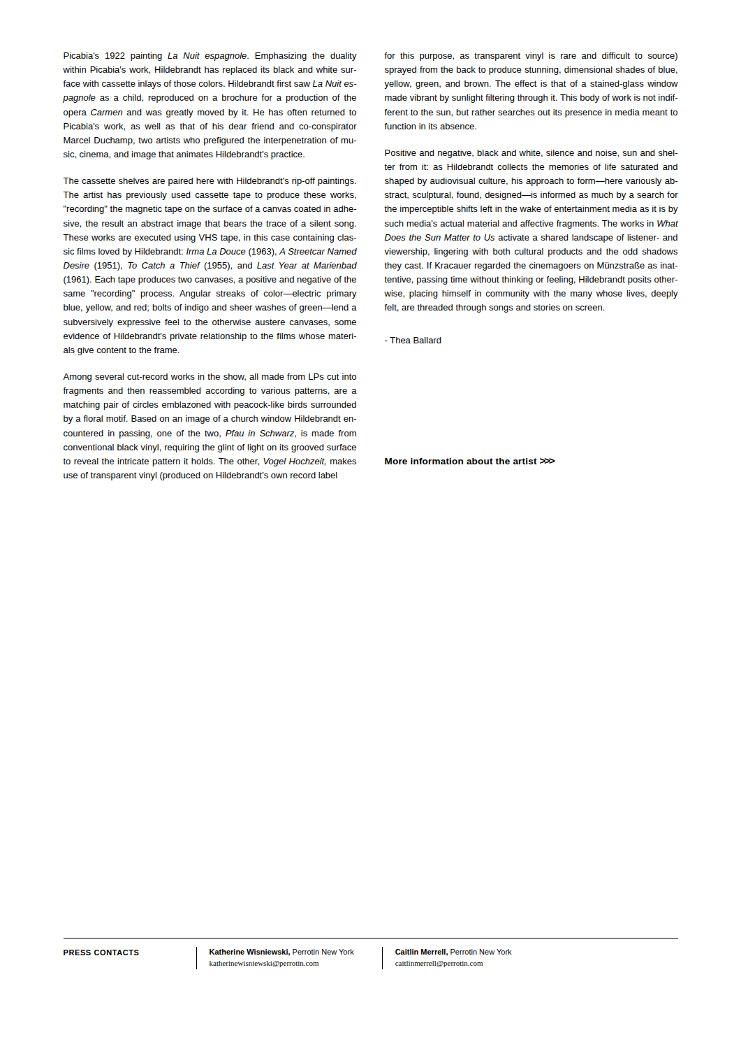Picabia's 1922 painting La Nuit espagnole. Emphasizing the duality within Picabia's work, Hildebrandt has replaced its black and white surface with cassette inlays of those colors. Hildebrandt first saw La Nuit espagnole as a child, reproduced on a brochure for a production of the opera Carmen and was greatly moved by it. He has often returned to Picabia's work, as well as that of his dear friend and co-conspirator Marcel Duchamp, two artists who prefigured the interpenetration of music, cinema, and image that animates Hildebrandt's practice.
The cassette shelves are paired here with Hildebrandt's rip-off paintings. The artist has previously used cassette tape to produce these works, "recording" the magnetic tape on the surface of a canvas coated in adhesive, the result an abstract image that bears the trace of a silent song. These works are executed using VHS tape, in this case containing classic films loved by Hildebrandt: Irma La Douce (1963), A Streetcar Named Desire (1951), To Catch a Thief (1955), and Last Year at Marienbad (1961). Each tape produces two canvases, a positive and negative of the same "recording" process. Angular streaks of color—electric primary blue, yellow, and red; bolts of indigo and sheer washes of green—lend a subversively expressive feel to the otherwise austere canvases, some evidence of Hildebrandt's private relationship to the films whose materials give content to the frame.
Among several cut-record works in the show, all made from LPs cut into fragments and then reassembled according to various patterns, are a matching pair of circles emblazoned with peacock-like birds surrounded by a floral motif. Based on an image of a church window Hildebrandt encountered in passing, one of the two, Pfau in Schwarz, is made from conventional black vinyl, requiring the glint of light on its grooved surface to reveal the intricate pattern it holds. The other, Vogel Hochzeit, makes use of transparent vinyl (produced on Hildebrandt's own record label
for this purpose, as transparent vinyl is rare and difficult to source) sprayed from the back to produce stunning, dimensional shades of blue, yellow, green, and brown. The effect is that of a stained-glass window made vibrant by sunlight filtering through it. This body of work is not indifferent to the sun, but rather searches out its presence in media meant to function in its absence.
Positive and negative, black and white, silence and noise, sun and shelter from it: as Hildebrandt collects the memories of life saturated and shaped by audiovisual culture, his approach to form—here variously abstract, sculptural, found, designed—is informed as much by a search for the imperceptible shifts left in the wake of entertainment media as it is by such media's actual material and affective fragments. The works in What Does the Sun Matter to Us activate a shared landscape of listener- and viewership, lingering with both cultural products and the odd shadows they cast. If Kracauer regarded the cinemagoers on Münzstraße as inattentive, passing time without thinking or feeling, Hildebrandt posits otherwise, placing himself in community with the many whose lives, deeply felt, are threaded through songs and stories on screen.
- Thea Ballard
More information about the artist >>>
PRESS CONTACTS
Katherine Wisniewski, Perrotin New York
katherinewisniewski@perrotin.com
Caitlin Merrell, Perrotin New York
caitlinmerrell@perrotin.com